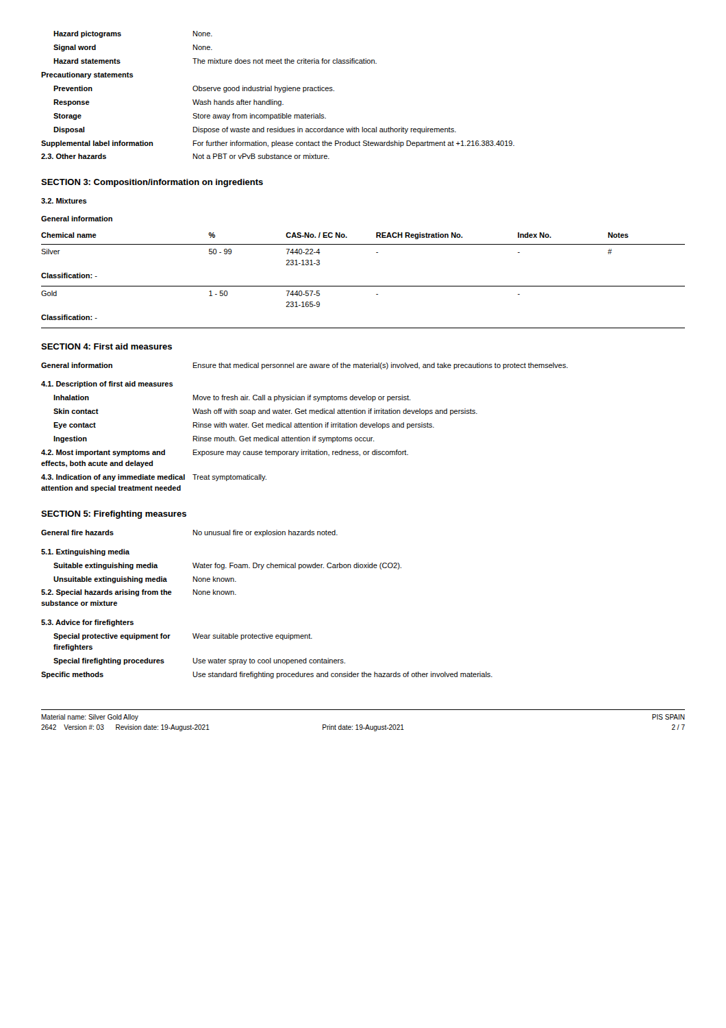| Hazard pictograms | None. |
| Signal word | None. |
| Hazard statements | The mixture does not meet the criteria for classification. |
| Precautionary statements | |
| Prevention | Observe good industrial hygiene practices. |
| Response | Wash hands after handling. |
| Storage | Store away from incompatible materials. |
| Disposal | Dispose of waste and residues in accordance with local authority requirements. |
| Supplemental label information | For further information, please contact the Product Stewardship Department at +1.216.383.4019. |
| 2.3. Other hazards | Not a PBT or vPvB substance or mixture. |
SECTION 3: Composition/information on ingredients
3.2. Mixtures
General information
| Chemical name | % | CAS-No. / EC No. | REACH Registration No. | Index No. | Notes |
| --- | --- | --- | --- | --- | --- |
| Silver | 50 - 99 | 7440-22-4 231-131-3 | - | - | # |
| Classification: - |
| Gold | 1 - 50 | 7440-57-5 231-165-9 | - | - | |
| Classification: - |
SECTION 4: First aid measures
| General information | Ensure that medical personnel are aware of the material(s) involved, and take precautions to protect themselves. |
4.1. Description of first aid measures
| Inhalation | Move to fresh air. Call a physician if symptoms develop or persist. |
| Skin contact | Wash off with soap and water. Get medical attention if irritation develops and persists. |
| Eye contact | Rinse with water. Get medical attention if irritation develops and persists. |
| Ingestion | Rinse mouth. Get medical attention if symptoms occur. |
| 4.2. Most important symptoms and effects, both acute and delayed | Exposure may cause temporary irritation, redness, or discomfort. |
| 4.3. Indication of any immediate medical attention and special treatment needed | Treat symptomatically. |
SECTION 5: Firefighting measures
| General fire hazards | No unusual fire or explosion hazards noted. |
5.1. Extinguishing media
| Suitable extinguishing media | Water fog. Foam. Dry chemical powder. Carbon dioxide (CO2). |
| Unsuitable extinguishing media | None known. |
| 5.2. Special hazards arising from the substance or mixture | None known. |
5.3. Advice for firefighters
| Special protective equipment for firefighters | Wear suitable protective equipment. |
| Special firefighting procedures | Use water spray to cool unopened containers. |
| Specific methods | Use standard firefighting procedures and consider the hazards of other involved materials. |
Material name: Silver Gold Alloy
PIS SPAIN
2642 Version #: 03 Revision date: 19-August-2021
Print date: 19-August-2021
2 / 7